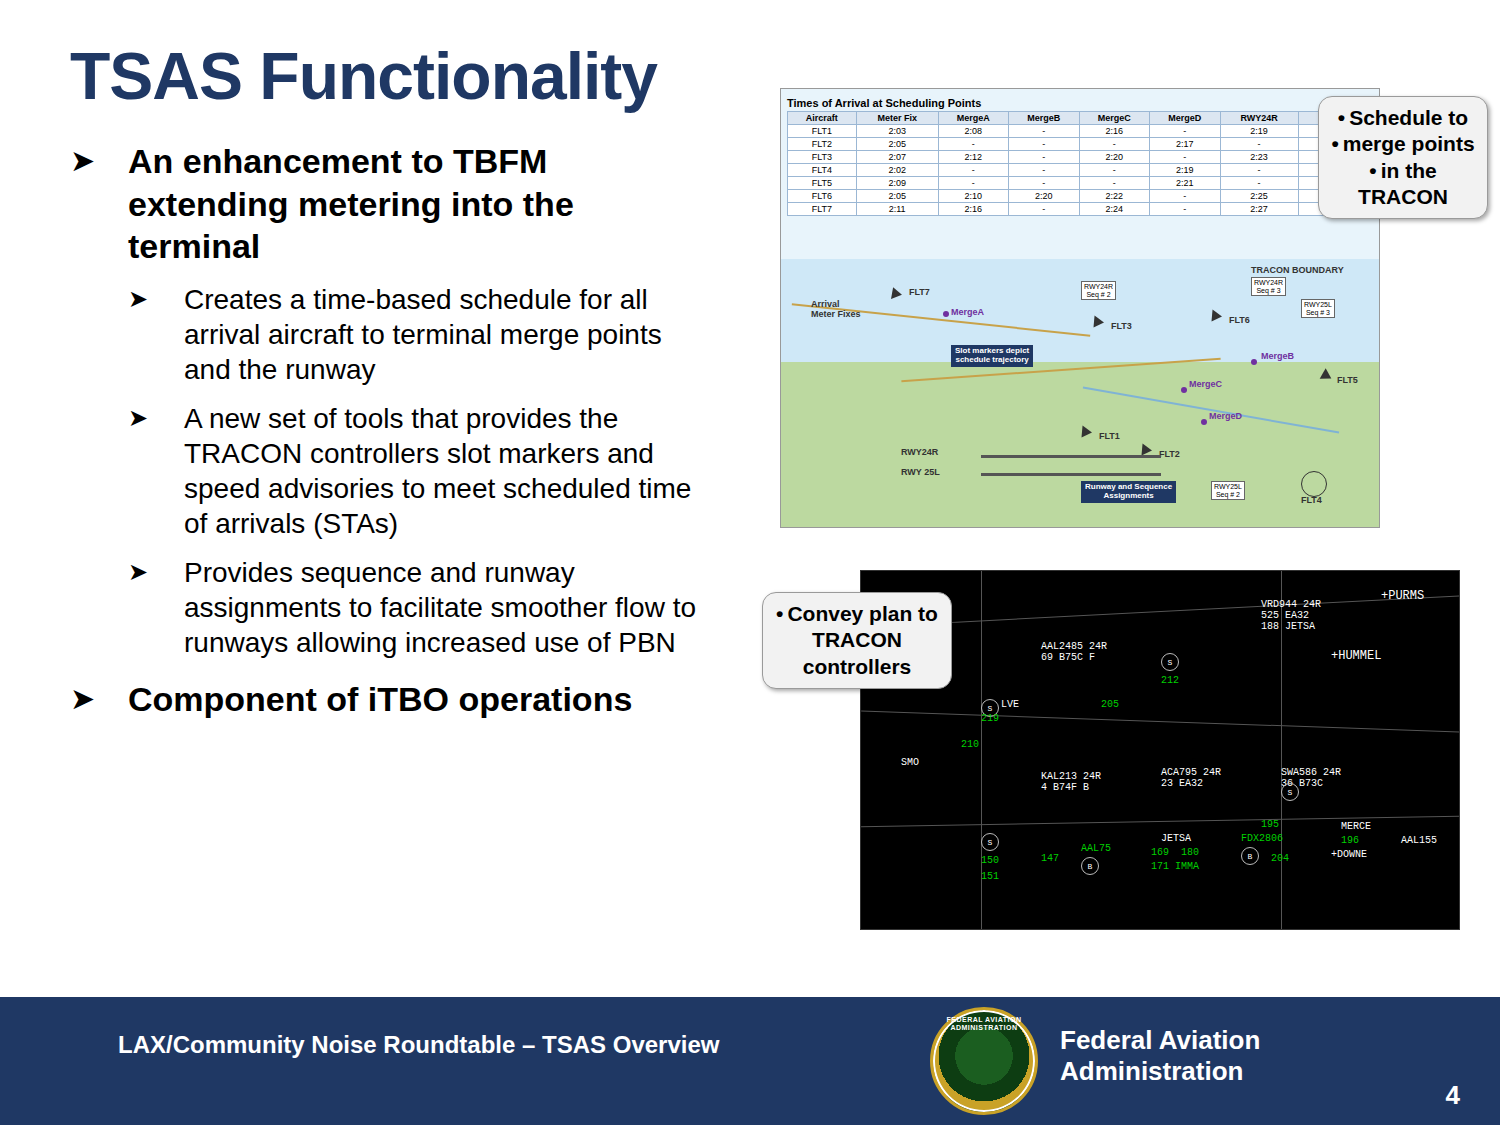TSAS Functionality
An enhancement to TBFM extending metering into the terminal
Creates a time-based schedule for all arrival aircraft to terminal merge points and the runway
A new set of tools that provides the TRACON controllers slot markers and speed advisories to meet scheduled time of arrivals (STAs)
Provides sequence and runway assignments to facilitate smoother flow to runways allowing increased use of PBN
Component of iTBO operations
Times of Arrival at Scheduling Points
| Aircraft | Meter Fix | MergeA | MergeB | MergeC | MergeD | RWY24R | RWY25L |
| --- | --- | --- | --- | --- | --- | --- | --- |
| FLT1 | 2:03 | 2:08 | - | 2:16 | - | 2:19 | - |
| FLT2 | 2:05 | - | - | - | 2:17 | - | 2:20 |
| FLT3 | 2:07 | 2:12 | - | 2:20 | - | 2:23 | - |
| FLT4 | 2:02 | - | - | - | 2:19 | - | 2:22 |
| FLT5 | 2:09 | - | - | - | 2:21 | - | 2:24 |
| FLT6 | 2:05 | 2:10 | 2:20 | 2:22 | - | 2:25 | - |
| FLT7 | 2:11 | 2:16 | - | 2:24 | - | 2:27 | - |
TRACON BOUNDARY
Arrival
Meter Fixes
FLT7
MergeA
RWY24R
Seq # 2
FLT3
RWY24R
Seq # 3
FLT6
RWY25L
Seq # 3
Slot markers depict
schedule trajectory
MergeB
FLT5
MergeC
MergeD
FLT1
FLT2
RWY24R
RWY 25L
Runway and Sequence
Assignments
RWY25L
Seq # 2
FLT4
+PURMS
VRD944 24R 525 EA32 188 JETSA
+HUMMEL
AAL2485 24R 69 B75C F
S
212
S
LVE
219
205
210
SMO
SWA586 24R 36 B73C
KAL213 24R 4 B74F B
ACA795 24R 23 EA32
S
MERCE
196
AAL155
+DOWNE
S
150
151
147
AAL75
B
JETSA
169 180
171 IMMA
FDX2806
B
204
195
Schedule to
merge points
in the TRACON
Convey plan to TRACON controllers
LAX/Community Noise Roundtable – TSAS Overview
Federal Aviation
Administration
4